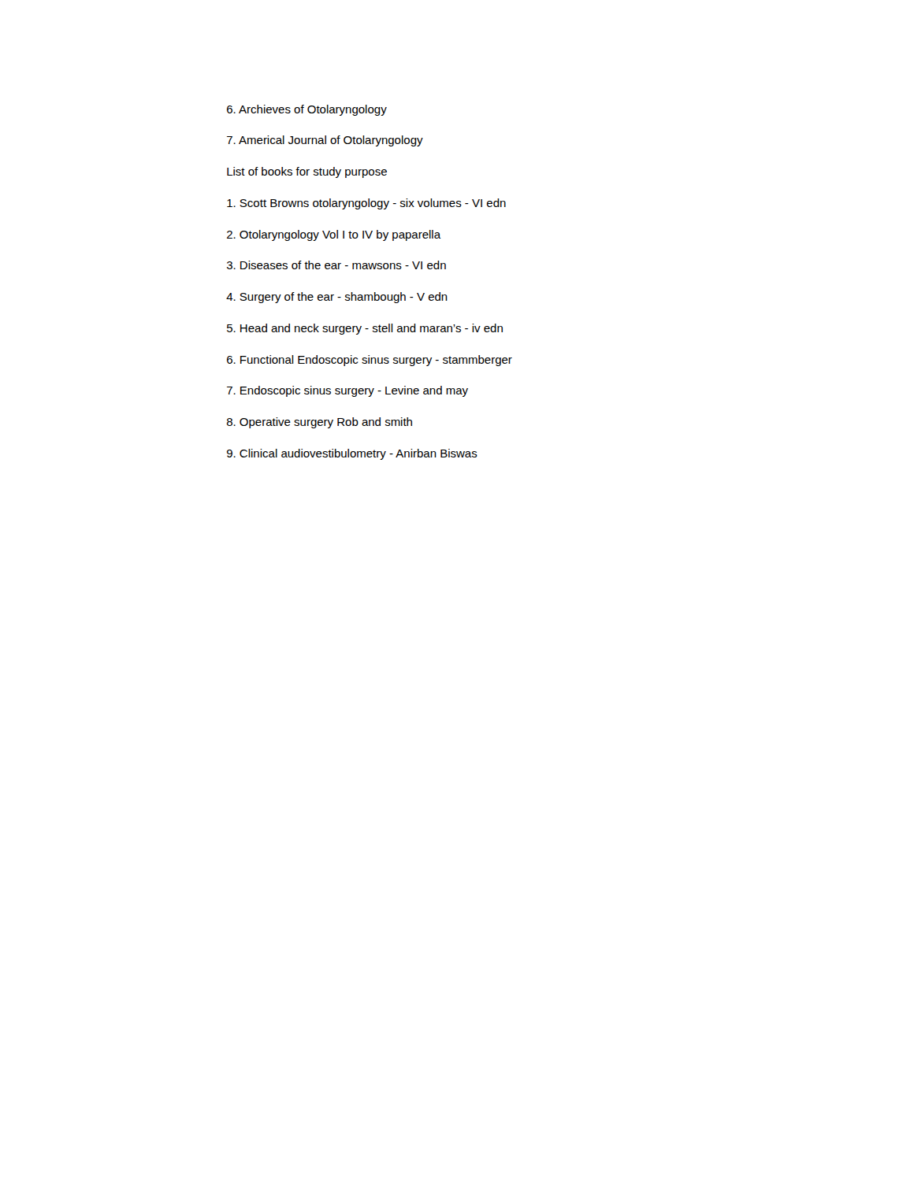6. Archieves of Otolaryngology
7. Americal Journal of Otolaryngology
List of books for study purpose
1. Scott Browns otolaryngology - six volumes - VI edn
2. Otolaryngology Vol I to IV by paparella
3. Diseases of the ear - mawsons - VI edn
4. Surgery of the ear - shambough - V edn
5. Head and neck surgery - stell and maran’s - iv edn
6. Functional Endoscopic sinus surgery - stammberger
7. Endoscopic sinus surgery - Levine and may
8. Operative surgery Rob and smith
9. Clinical audiovestibulometry - Anirban Biswas